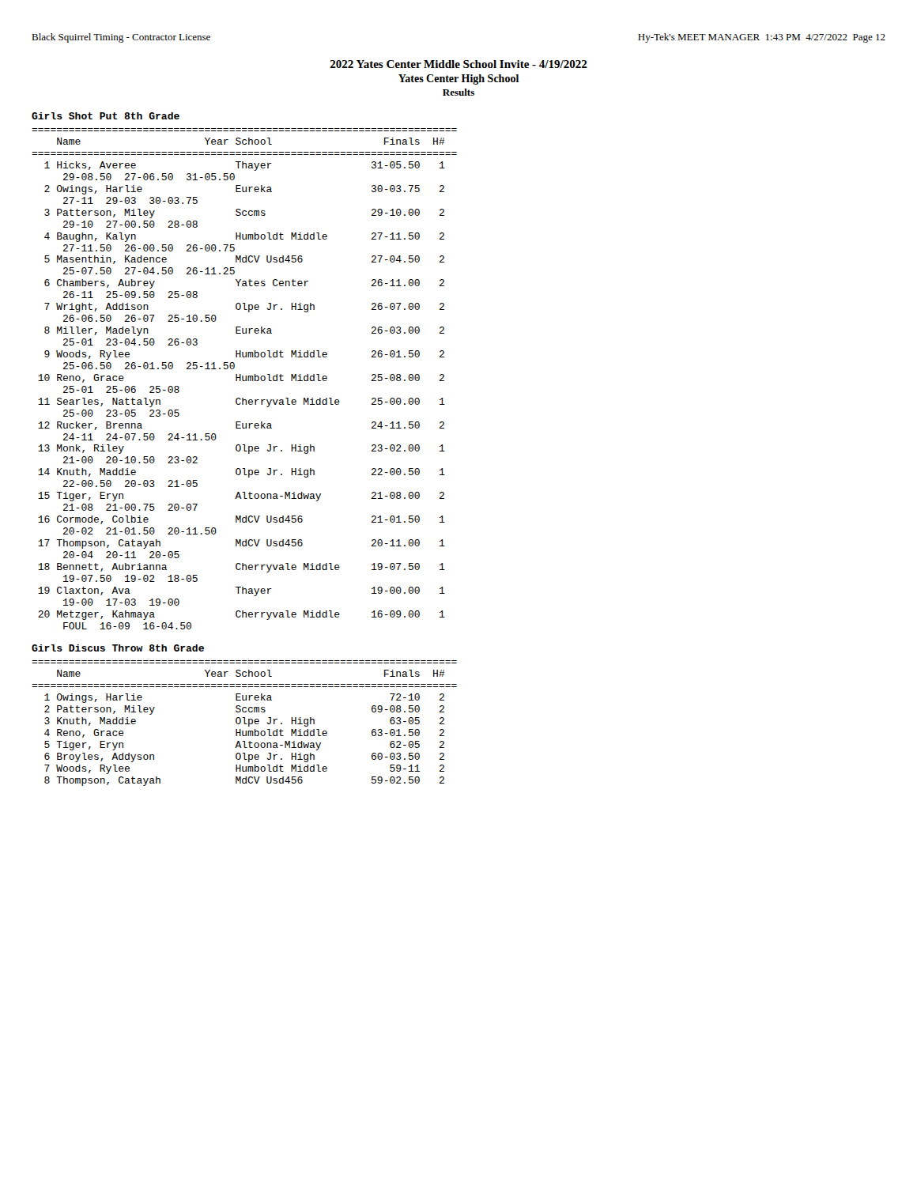Black Squirrel Timing - Contractor License Hy-Tek's MEET MANAGER 1:43 PM 4/27/2022 Page 12
2022 Yates Center Middle School Invite - 4/19/2022
Yates Center High School
Results
Girls Shot Put 8th Grade
=====================================================================
    Name                    Year School                  Finals  H#
=====================================================================
  1 Hicks, Averee                Thayer                31-05.50   1 
     29-08.50  27-06.50  31-05.50
  2 Owings, Harlie               Eureka                30-03.75   2 
     27-11  29-03  30-03.75
  3 Patterson, Miley             Sccms                 29-10.00   2 
     29-10  27-00.50  28-08
  4 Baughn, Kalyn                Humboldt Middle       27-11.50   2 
     27-11.50  26-00.50  26-00.75
  5 Masenthin, Kadence           MdCV Usd456           27-04.50   2 
     25-07.50  27-04.50  26-11.25
  6 Chambers, Aubrey             Yates Center          26-11.00   2 
     26-11  25-09.50  25-08
  7 Wright, Addison              Olpe Jr. High         26-07.00   2 
     26-06.50  26-07  25-10.50
  8 Miller, Madelyn              Eureka                26-03.00   2 
     25-01  23-04.50  26-03
  9 Woods, Rylee                 Humboldt Middle       26-01.50   2 
     25-06.50  26-01.50  25-11.50
 10 Reno, Grace                  Humboldt Middle       25-08.00   2 
     25-01  25-06  25-08
 11 Searles, Nattalyn            Cherryvale Middle     25-00.00   1 
     25-00  23-05  23-05
 12 Rucker, Brenna               Eureka                24-11.50   2 
     24-11  24-07.50  24-11.50
 13 Monk, Riley                  Olpe Jr. High         23-02.00   1 
     21-00  20-10.50  23-02
 14 Knuth, Maddie                Olpe Jr. High         22-00.50   1 
     22-00.50  20-03  21-05
 15 Tiger, Eryn                  Altoona-Midway        21-08.00   2 
     21-08  21-00.75  20-07
 16 Cormode, Colbie              MdCV Usd456           21-01.50   1 
     20-02  21-01.50  20-11.50
 17 Thompson, Catayah            MdCV Usd456           20-11.00   1 
     20-04  20-11  20-05
 18 Bennett, Aubrianna           Cherryvale Middle     19-07.50   1 
     19-07.50  19-02  18-05
 19 Claxton, Ava                 Thayer                19-00.00   1 
     19-00  17-03  19-00
 20 Metzger, Kahmaya             Cherryvale Middle     16-09.00   1 
     FOUL  16-09  16-04.50
Girls Discus Throw 8th Grade
=====================================================================
    Name                    Year School                  Finals  H#
=====================================================================
  1 Owings, Harlie               Eureka                   72-10   2 
  2 Patterson, Miley             Sccms                 69-08.50   2 
  3 Knuth, Maddie                Olpe Jr. High            63-05   2 
  4 Reno, Grace                  Humboldt Middle       63-01.50   2 
  5 Tiger, Eryn                  Altoona-Midway           62-05   2 
  6 Broyles, Addyson             Olpe Jr. High         60-03.50   2 
  7 Woods, Rylee                 Humboldt Middle          59-11   2 
  8 Thompson, Catayah            MdCV Usd456           59-02.50   2